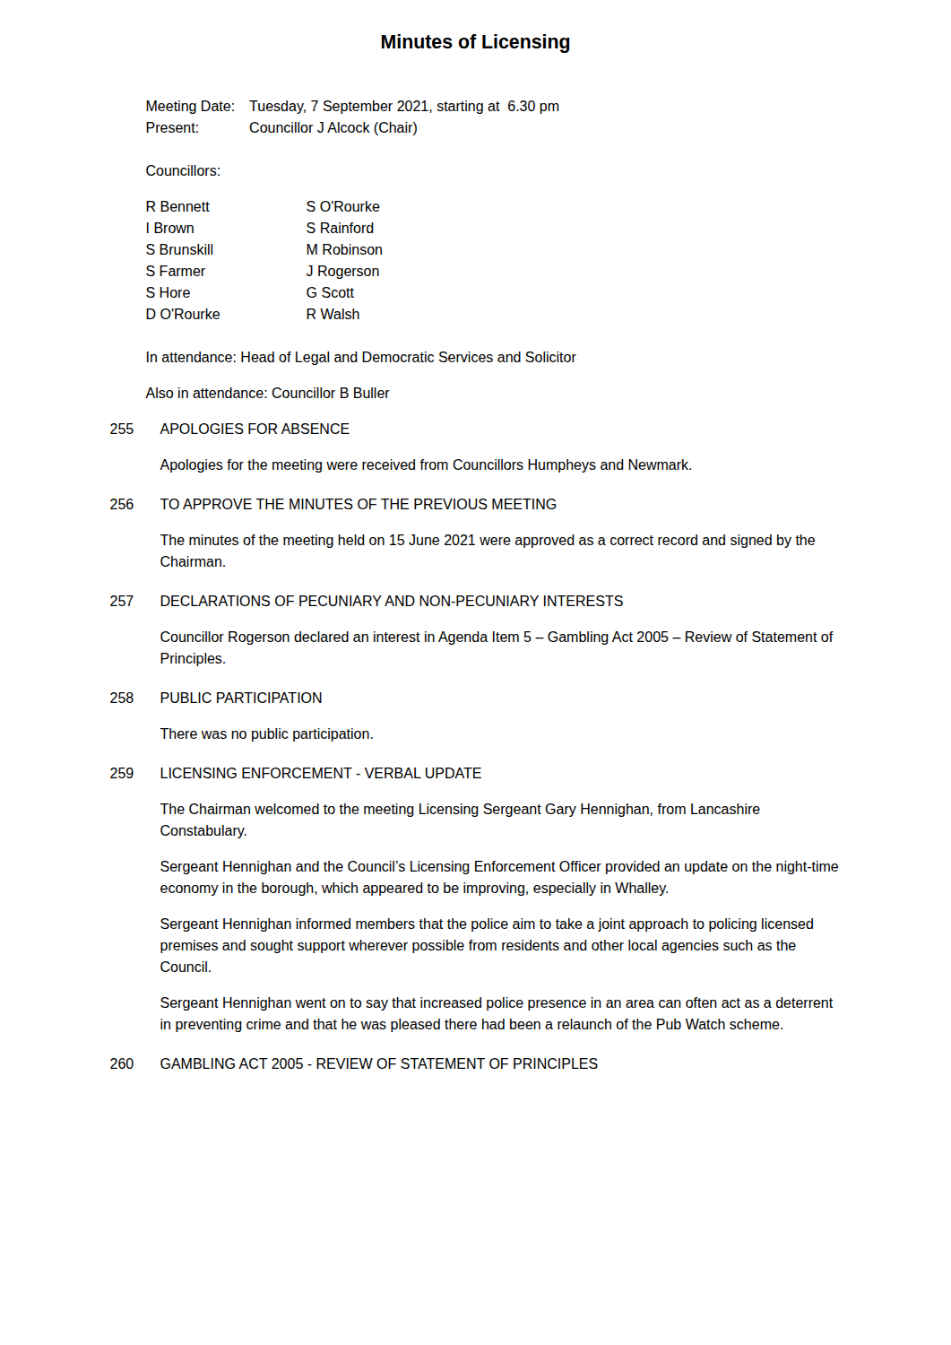Minutes of Licensing
| Meeting Date: | Tuesday, 7 September 2021, starting at 6.30 pm |
| Present: | Councillor J Alcock (Chair) |
Councillors:
| R Bennett | S O'Rourke |
| I Brown | S Rainford |
| S Brunskill | M Robinson |
| S Farmer | J Rogerson |
| S Hore | G Scott |
| D O'Rourke | R Walsh |
In attendance: Head of Legal and Democratic Services and Solicitor
Also in attendance: Councillor B Buller
255
APOLOGIES FOR ABSENCE
Apologies for the meeting were received from Councillors Humpheys and Newmark.
256
TO APPROVE THE MINUTES OF THE PREVIOUS MEETING
The minutes of the meeting held on 15 June 2021 were approved as a correct record and signed by the Chairman.
257
DECLARATIONS OF PECUNIARY AND NON-PECUNIARY INTERESTS
Councillor Rogerson declared an interest in Agenda Item 5 – Gambling Act 2005 – Review of Statement of Principles.
258
PUBLIC PARTICIPATION
There was no public participation.
259
LICENSING ENFORCEMENT - VERBAL UPDATE
The Chairman welcomed to the meeting Licensing Sergeant Gary Hennighan, from Lancashire Constabulary.
Sergeant Hennighan and the Council’s Licensing Enforcement Officer provided an update on the night-time economy in the borough, which appeared to be improving, especially in Whalley.
Sergeant Hennighan informed members that the police aim to take a joint approach to policing licensed premises and sought support wherever possible from residents and other local agencies such as the Council.
Sergeant Hennighan went on to say that increased police presence in an area can often act as a deterrent in preventing crime and that he was pleased there had been a relaunch of the Pub Watch scheme.
260
GAMBLING ACT 2005 - REVIEW OF STATEMENT OF PRINCIPLES